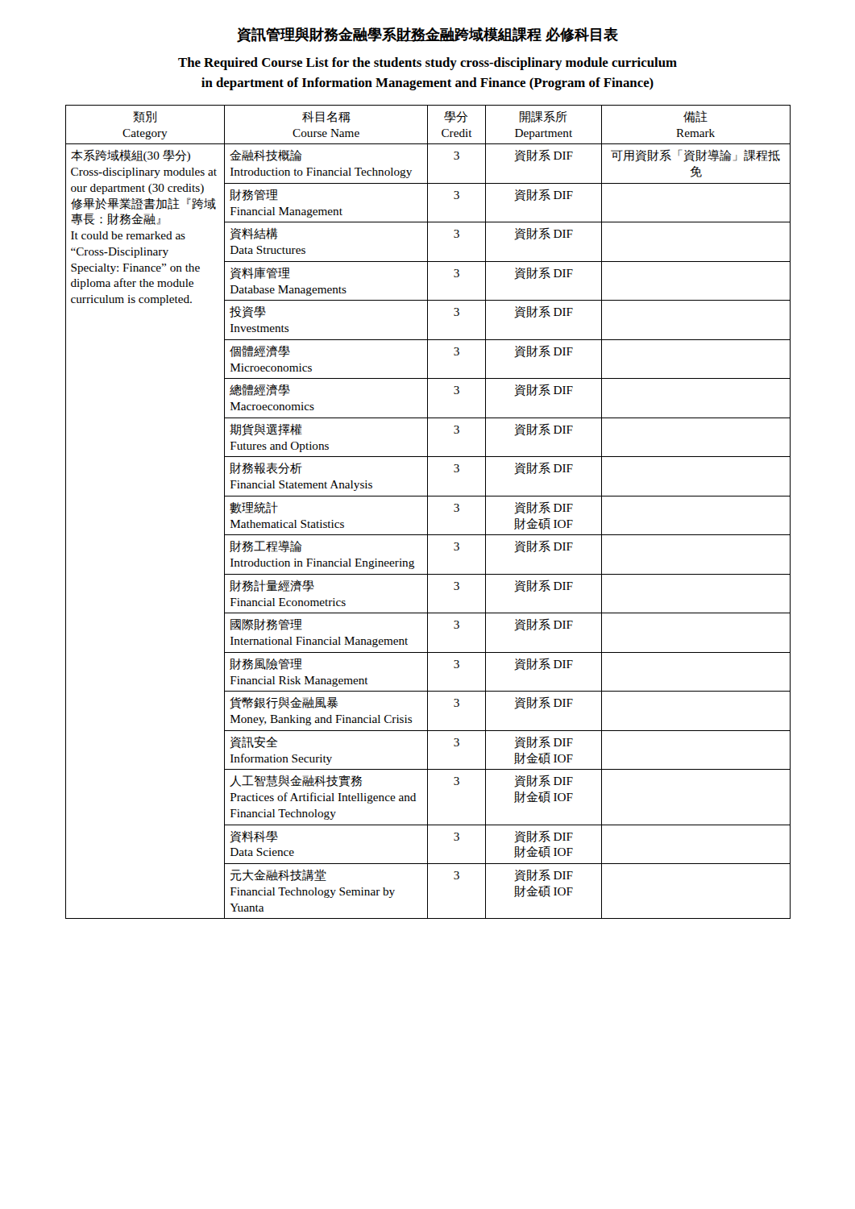資訊管理與財務金融學系財務金融跨域模組課程 必修科目表
The Required Course List for the students study cross-disciplinary module curriculum
in department of Information Management and Finance (Program of Finance)
| 類別 Category | 科目名稱 Course Name | 學分 Credit | 開課系所 Department | 備註 Remark |
| --- | --- | --- | --- | --- |
| 本系跨域模組(30 學分) Cross-disciplinary modules at our department (30 credits) 修畢於畢業證書加註『跨域專長：財務金融』 It could be remarked as “Cross-Disciplinary Specialty: Finance” on the diploma after the module curriculum is completed. | 金融科技概論 Introduction to Financial Technology | 3 | 資財系 DIF | 可用資財系「資財導論」課程抵免 |
| 財務管理 Financial Management | 3 | 資財系 DIF | |
| 資料結構 Data Structures | 3 | 資財系 DIF | |
| 資料庫管理 Database Managements | 3 | 資財系 DIF | |
| 投資學 Investments | 3 | 資財系 DIF | |
| 個體經濟學 Microeconomics | 3 | 資財系 DIF | |
| 總體經濟學 Macroeconomics | 3 | 資財系 DIF | |
| 期貨與選擇權 Futures and Options | 3 | 資財系 DIF | |
| 財務報表分析 Financial Statement Analysis | 3 | 資財系 DIF | |
| 數理統計 Mathematical Statistics | 3 | 資財系 DIF 財金碩 IOF | |
| 財務工程導論 Introduction in Financial Engineering | 3 | 資財系 DIF | |
| 財務計量經濟學 Financial Econometrics | 3 | 資財系 DIF | |
| 國際財務管理 International Financial Management | 3 | 資財系 DIF | |
| 財務風險管理 Financial Risk Management | 3 | 資財系 DIF | |
| 貨幣銀行與金融風暴 Money, Banking and Financial Crisis | 3 | 資財系 DIF | |
| 資訊安全 Information Security | 3 | 資財系 DIF 財金碩 IOF | |
| 人工智慧與金融科技實務 Practices of Artificial Intelligence and Financial Technology | 3 | 資財系 DIF 財金碩 IOF | |
| 資料科學 Data Science | 3 | 資財系 DIF 財金碩 IOF | |
| 元大金融科技講堂 Financial Technology Seminar by Yuanta | 3 | 資財系 DIF 財金碩 IOF | |